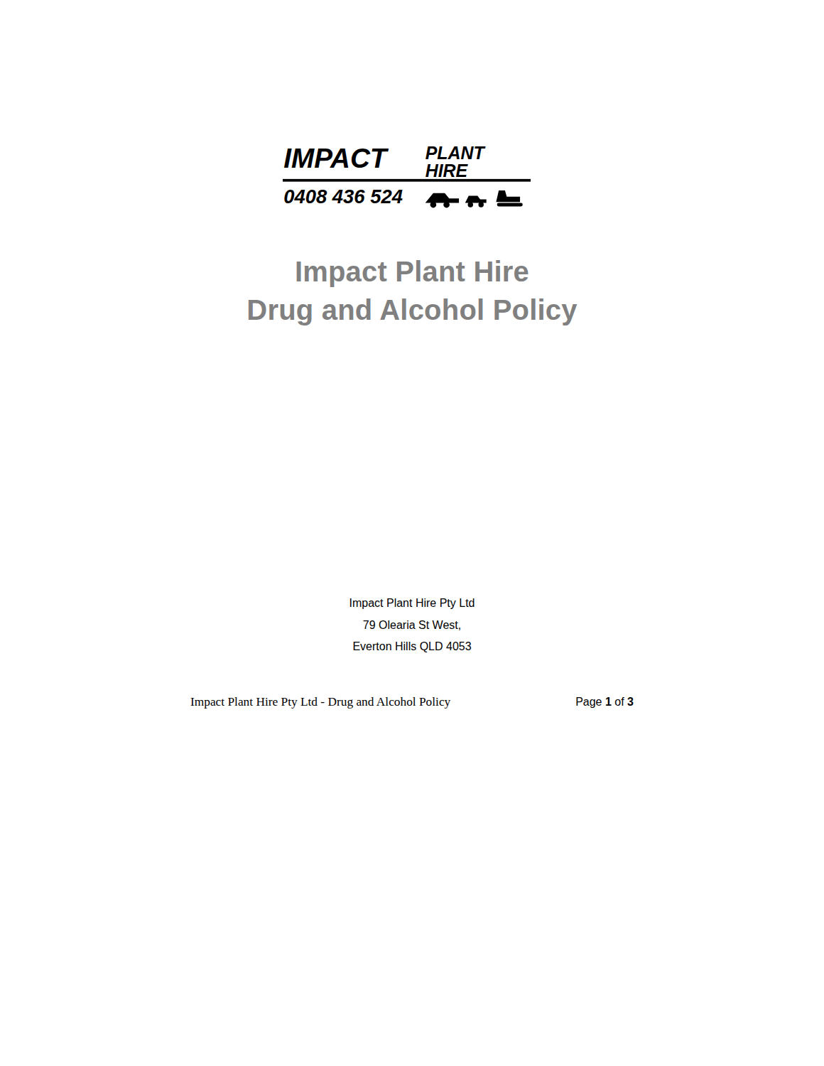Impact Plant Hire Drug and Alcohol Policy
Impact Plant Hire Pty Ltd
79 Olearia St West,
Everton Hills QLD 4053
Impact Plant Hire Pty Ltd - Drug and Alcohol Policy
Page 1 of 3